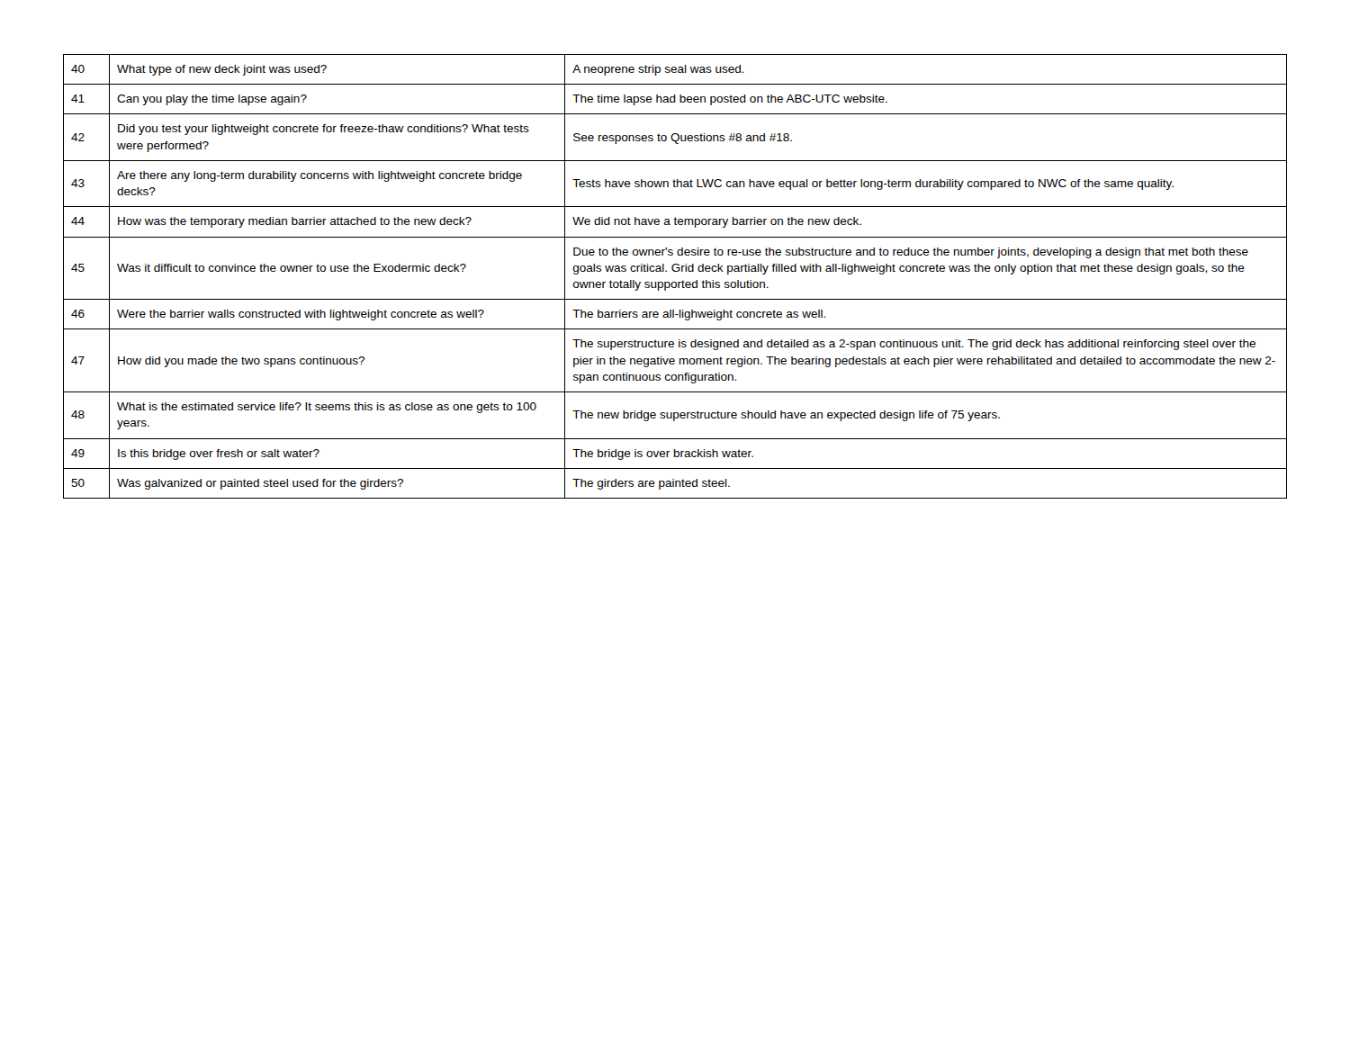| 40 | What type of new deck joint was used? | A neoprene strip seal was used. |
| 41 | Can you play the time lapse again? | The time lapse had been posted on the ABC-UTC website. |
| 42 | Did you test your lightweight concrete for freeze-thaw conditions? What tests were performed? | See responses to Questions #8 and #18. |
| 43 | Are there any long-term durability concerns with lightweight concrete bridge decks? | Tests have shown that LWC can have equal or better long-term durability compared to NWC of the same quality. |
| 44 | How was the temporary median barrier attached to the new deck? | We did not have a temporary barrier on the new deck. |
| 45 | Was it difficult to convince the owner to use the Exodermic deck? | Due to the owner's desire to re-use the substructure and to reduce the number joints, developing a design that met both these goals was critical. Grid deck partially filled with all-lighweight concrete was the only option that met these design goals, so the owner totally supported this solution. |
| 46 | Were the barrier walls constructed with lightweight concrete as well? | The barriers are all-lighweight concrete as well. |
| 47 | How did you made the two spans continuous? | The superstructure is designed and detailed as a 2-span continuous unit. The grid deck has additional reinforcing steel over the pier in the negative moment region. The bearing pedestals at each pier were rehabilitated and detailed to accommodate the new 2-span continuous configuration. |
| 48 | What is the estimated service life? It seems this is as close as one gets to 100 years. | The new bridge superstructure should have an expected design life of 75 years. |
| 49 | Is this bridge over fresh or salt water? | The bridge is over brackish water. |
| 50 | Was galvanized or painted steel used for the girders? | The girders are painted steel. |